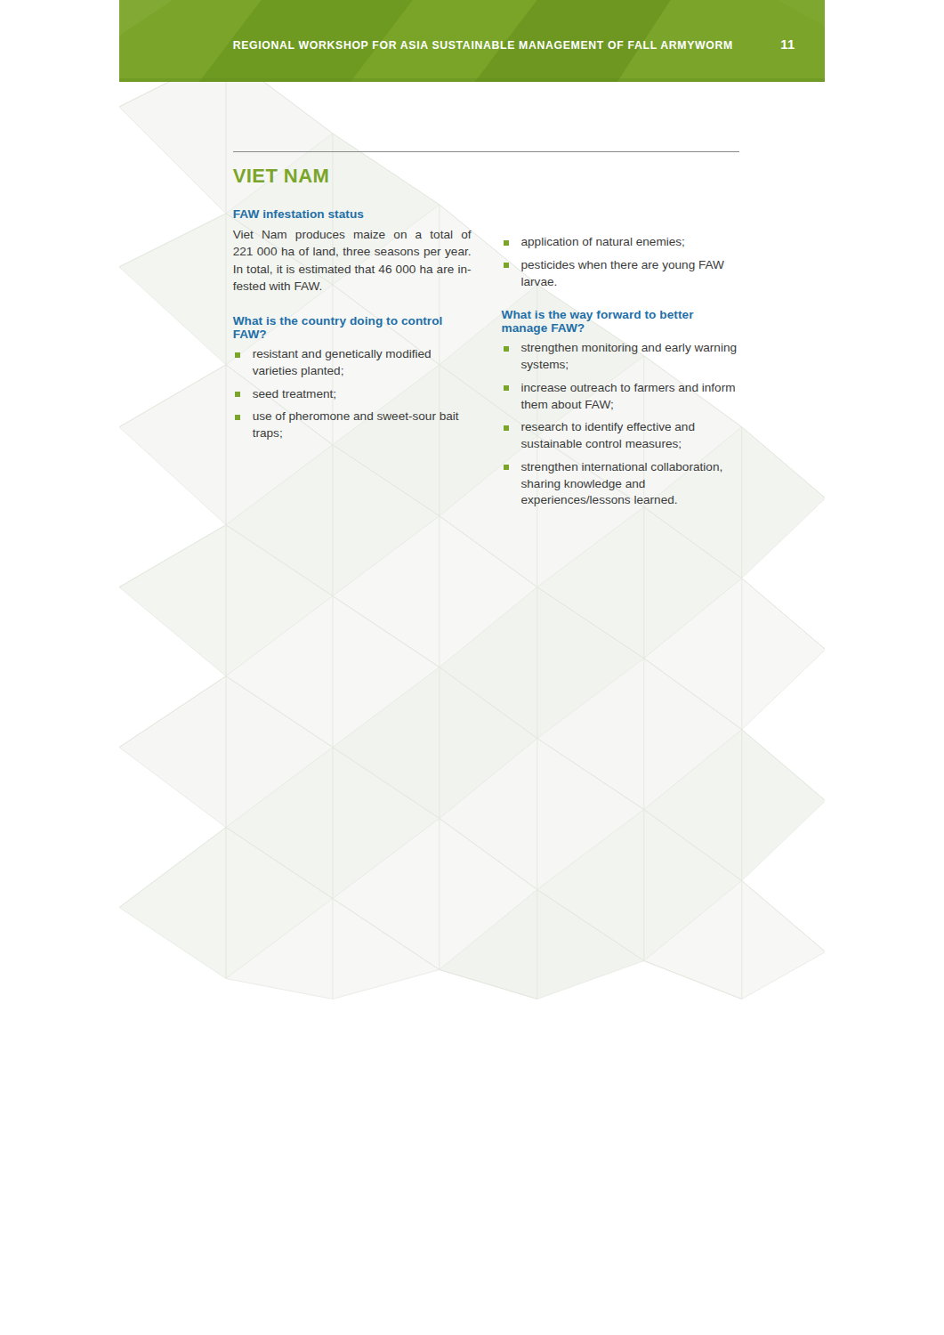Regional Workshop for Asia Sustainable Management of Fall Armyworm
11
Viet Nam
FAW infestation status
Viet Nam produces maize on a total of 221 000 ha of land, three seasons per year. In total, it is estimated that 46 000 ha are infested with FAW.
What is the country doing to control FAW?
resistant and genetically modified varieties planted;
seed treatment;
use of pheromone and sweet-sour bait traps;
application of natural enemies;
pesticides when there are young FAW larvae.
What is the way forward to better manage FAW?
strengthen monitoring and early warning systems;
increase outreach to farmers and inform them about FAW;
research to identify effective and sustainable control measures;
strengthen international collaboration, sharing knowledge and experiences/lessons learned.